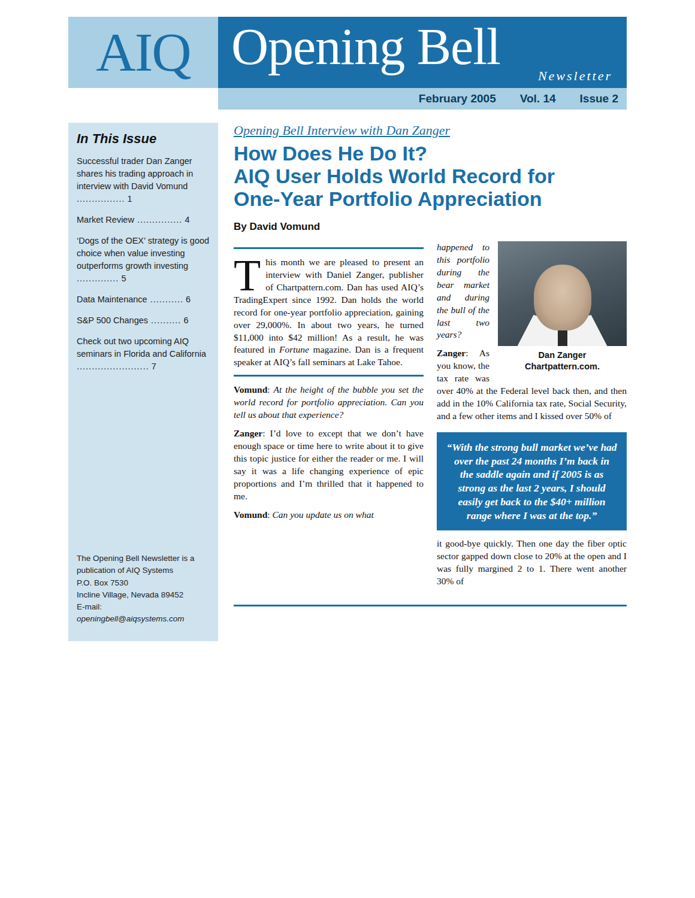AIQ
Opening Bell
Newsletter
February 2005 Vol. 14 Issue 2
In This Issue
Successful trader Dan Zanger shares his trading approach in interview with David Vomund ................ 1
Market Review ............... 4
‘Dogs of the OEX’ strategy is good choice when value investing outperforms growth investing .............. 5
Data Maintenance ........... 6
S&P 500 Changes .......... 6
Check out two upcoming AIQ seminars in Florida and California ........................ 7
The Opening Bell Newsletter is a publication of AIQ Systems
P.O. Box 7530
Incline Village, Nevada 89452
E-mail:
openingbell@aiqsystems.com
Opening Bell Interview with Dan Zanger
How Does He Do It?
AIQ User Holds World Record for
One-Year Portfolio Appreciation
By David Vomund
This month we are pleased to present an interview with Daniel Zanger, publisher of Chartpattern.com. Dan has used AIQ’s TradingExpert since 1992. Dan holds the world record for one-year portfolio appreciation, gaining over 29,000%. In about two years, he turned $11,000 into $42 million! As a result, he was featured in Fortune magazine. Dan is a frequent speaker at AIQ’s fall seminars at Lake Tahoe.
Vomund: At the height of the bubble you set the world record for portfolio appreciation. Can you tell us about that experience?
Zanger: I’d love to except that we don’t have enough space or time here to write about it to give this topic justice for either the reader or me. I will say it was a life changing experience of epic proportions and I’m thrilled that it happened to me.
Vomund: Can you update us on what
Dan Zanger
Chartpattern.com.
happened to this portfolio during the bear market and during the bull of the last two years?
Zanger: As you know, the tax rate was over 40% at the Federal level back then, and then add in the 10% California tax rate, Social Security, and a few other items and I kissed over 50% of
“With the strong bull market we’ve had over the past 24 months I’m back in the saddle again and if 2005 is as strong as the last 2 years, I should easily get back to the $40+ million range where I was at the top.”
it good-bye quickly. Then one day the fiber optic sector gapped down close to 20% at the open and I was fully margined 2 to 1. There went another 30% of